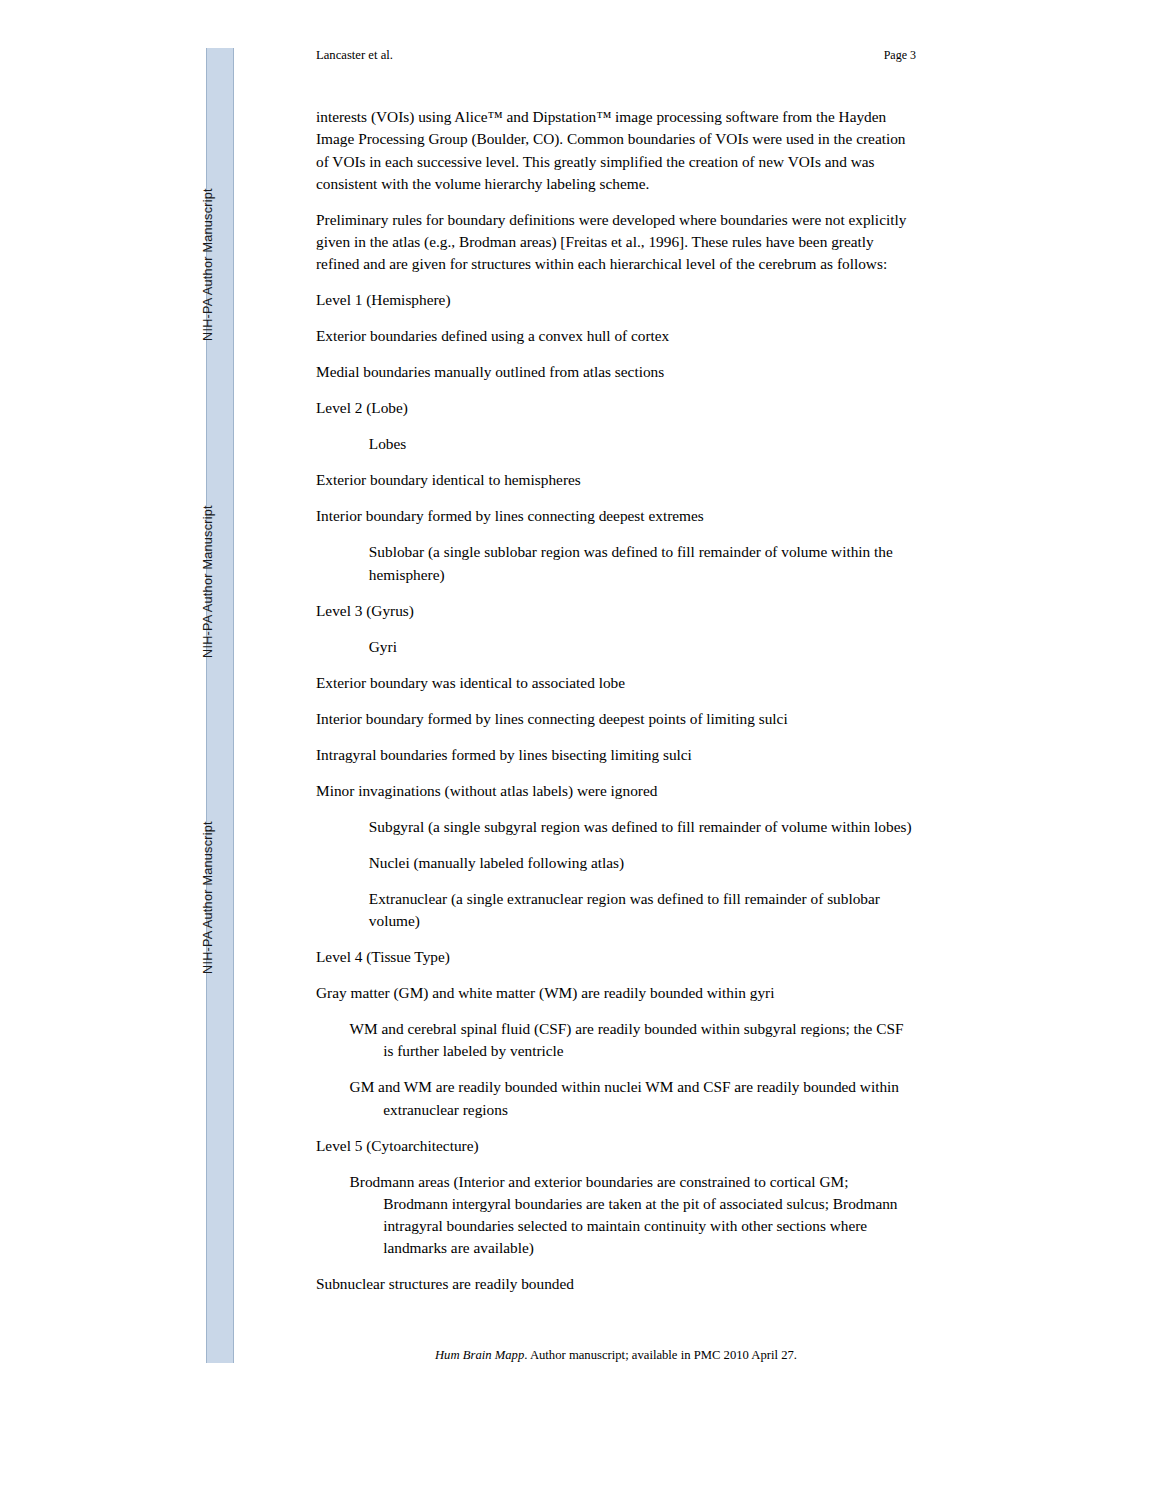NIH-PA Author Manuscript
NIH-PA Author Manuscript
NIH-PA Author Manuscript
Lancaster et al. Page 3
interests (VOIs) using Alice™ and Dipstation™ image processing software from the Hayden Image Processing Group (Boulder, CO). Common boundaries of VOIs were used in the creation of VOIs in each successive level. This greatly simplified the creation of new VOIs and was consistent with the volume hierarchy labeling scheme.
Preliminary rules for boundary definitions were developed where boundaries were not explicitly given in the atlas (e.g., Brodman areas) [Freitas et al., 1996]. These rules have been greatly refined and are given for structures within each hierarchical level of the cerebrum as follows:
Level 1 (Hemisphere)
Exterior boundaries defined using a convex hull of cortex
Medial boundaries manually outlined from atlas sections
Level 2 (Lobe)
Lobes
Exterior boundary identical to hemispheres
Interior boundary formed by lines connecting deepest extremes
Sublobar (a single sublobar region was defined to fill remainder of volume within the hemisphere)
Level 3 (Gyrus)
Gyri
Exterior boundary was identical to associated lobe
Interior boundary formed by lines connecting deepest points of limiting sulci
Intragyral boundaries formed by lines bisecting limiting sulci
Minor invaginations (without atlas labels) were ignored
Subgyral (a single subgyral region was defined to fill remainder of volume within lobes)
Nuclei (manually labeled following atlas)
Extranuclear (a single extranuclear region was defined to fill remainder of sublobar volume)
Level 4 (Tissue Type)
Gray matter (GM) and white matter (WM) are readily bounded within gyri
WM and cerebral spinal fluid (CSF) are readily bounded within subgyral regions; the CSF is further labeled by ventricle
GM and WM are readily bounded within nuclei WM and CSF are readily bounded within extranuclear regions
Level 5 (Cytoarchitecture)
Brodmann areas (Interior and exterior boundaries are constrained to cortical GM; Brodmann intergyral boundaries are taken at the pit of associated sulcus; Brodmann intragyral boundaries selected to maintain continuity with other sections where landmarks are available)
Subnuclear structures are readily bounded
Hum Brain Mapp. Author manuscript; available in PMC 2010 April 27.